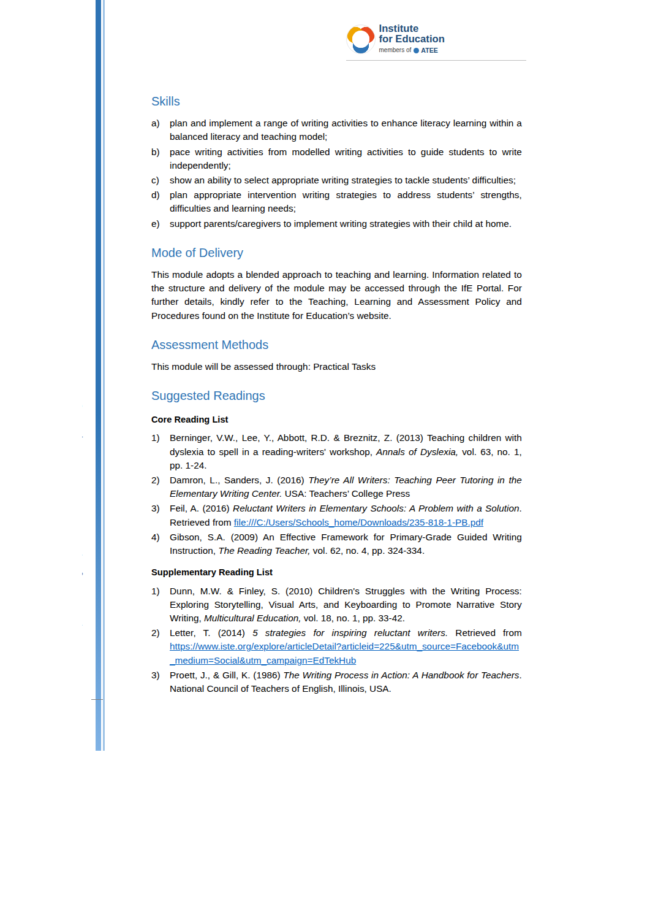Institute for Education, Martin Luther King Road, Pembroke PBK 1990. Tel: +35625982001 | Email: ife@ilearn.edu.mt
Institutefor Education
members of ATEE
Skills
a) plan and implement a range of writing activities to enhance literacy learning within a balanced literacy and teaching model;
b) pace writing activities from modelled writing activities to guide students to write independently;
c) show an ability to select appropriate writing strategies to tackle students’ difficulties;
d) plan appropriate intervention writing strategies to address students’ strengths, difficulties and learning needs;
e) support parents/caregivers to implement writing strategies with their child at home.
Mode of Delivery
This module adopts a blended approach to teaching and learning. Information related to the structure and delivery of the module may be accessed through the IfE Portal. For further details, kindly refer to the Teaching, Learning and Assessment Policy and Procedures found on the Institute for Education’s website.
Assessment Methods
This module will be assessed through: Practical Tasks
Suggested Readings
Core Reading List
1) Berninger, V.W., Lee, Y., Abbott, R.D. & Breznitz, Z. (2013) Teaching children with dyslexia to spell in a reading-writers' workshop, Annals of Dyslexia, vol. 63, no. 1, pp. 1-24.
2) Damron, L., Sanders, J. (2016) They’re All Writers: Teaching Peer Tutoring in the Elementary Writing Center. USA: Teachers’ College Press
3) Feil, A. (2016) Reluctant Writers in Elementary Schools: A Problem with a Solution. Retrieved from file:///C:/Users/Schools_home/Downloads/235-818-1-PB.pdf
4) Gibson, S.A. (2009) An Effective Framework for Primary-Grade Guided Writing Instruction, The Reading Teacher, vol. 62, no. 4, pp. 324-334.
Supplementary Reading List
1) Dunn, M.W. & Finley, S. (2010) Children's Struggles with the Writing Process: Exploring Storytelling, Visual Arts, and Keyboarding to Promote Narrative Story Writing, Multicultural Education, vol. 18, no. 1, pp. 33-42.
2) Letter, T. (2014) 5 strategies for inspiring reluctant writers. Retrieved from https://www.iste.org/explore/articleDetail?articleid=225&utm_source=Facebook&utm_medium=Social&utm_campaign=EdTekHub
3) Proett, J., & Gill, K. (1986) The Writing Process in Action: A Handbook for Teachers. National Council of Teachers of English, Illinois, USA.